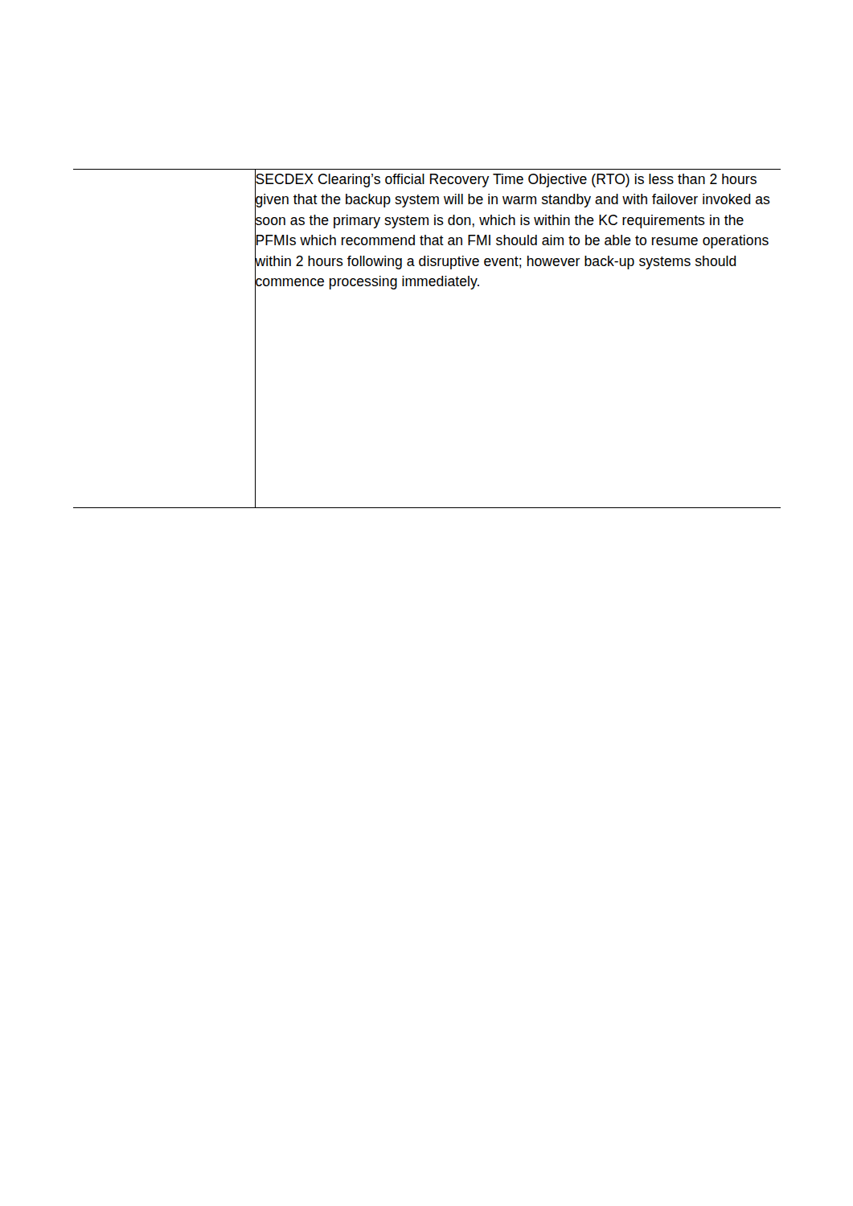| | SECDEX Clearing’s official Recovery Time Objective (RTO) is less than 2 hours given that the backup system will be in warm standby and with failover invoked as soon as the primary system is don, which is within the KC requirements in the PFMIs which recommend that an FMI should aim to be able to resume operations within 2 hours following a disruptive event; however back-up systems should commence processing immediately. |